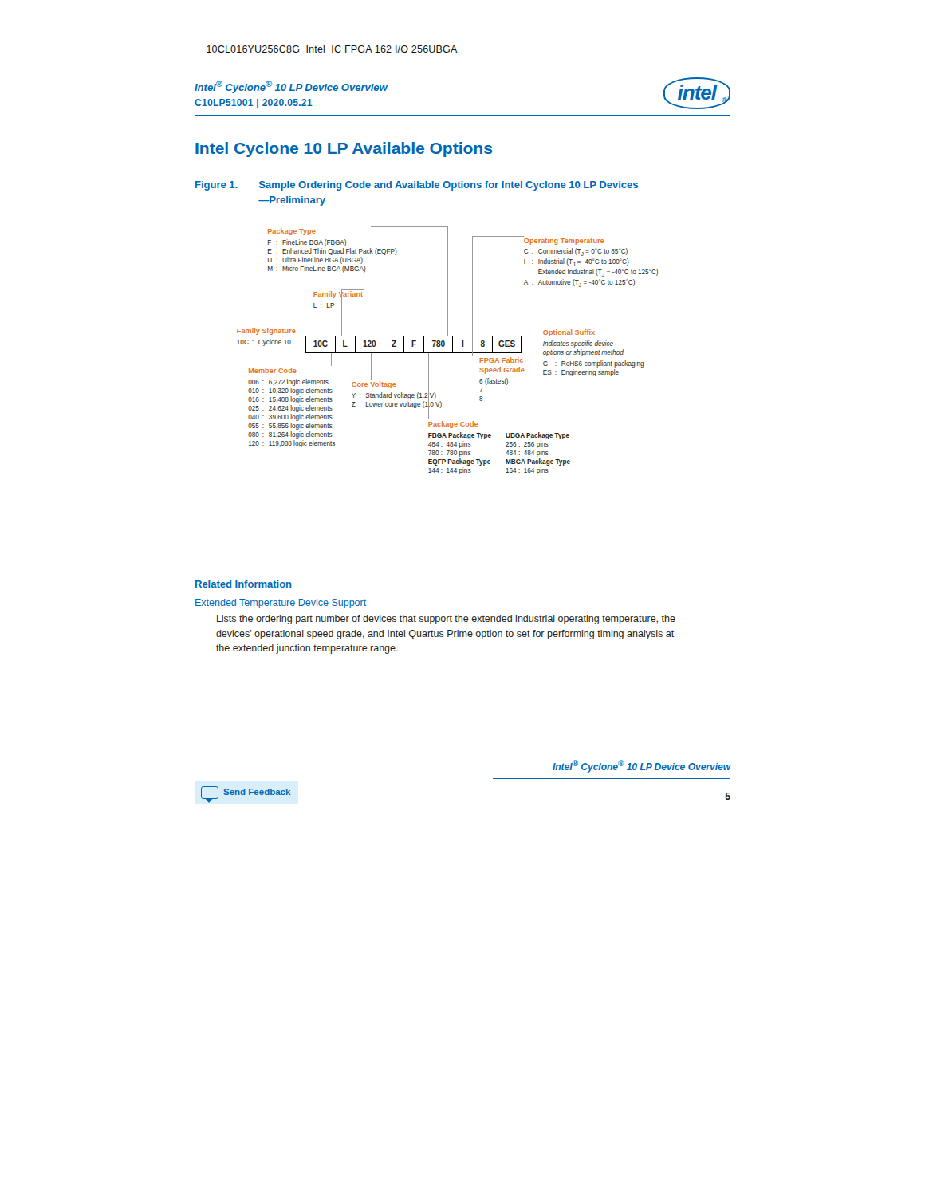10CL016YU256C8G Intel IC FPGA 162 I/O 256UBGA
Intel® Cyclone® 10 LP Device Overview
C10LP51001 | 2020.05.21
intel®
Intel Cyclone 10 LP Available Options
Figure 1.
Sample Ordering Code and Available Options for Intel Cyclone 10 LP Devices
—Preliminary
Package Type
| F | : | FineLine BGA (FBGA) |
| E | : | Enhanced Thin Quad Flat Pack (EQFP) |
| U | : | Ultra FineLine BGA (UBGA) |
| M | : | Micro FineLine BGA (MBGA) |
Operating Temperature
| C | : | Commercial (T J = 0°C to 85°C) |
| I | : | Industrial (T J = -40°C to 100°C) |
| | | Extended Industrial (T J = -40°C to 125°C) |
| A | : | Automotive (T J = -40°C to 125°C) |
Family Variant
| L | : | LP |
Family Signature
| 10C | : | Cyclone 10 |
10C
L
120
Z
F
780
I
8
GES
Optional Suffix
Indicates specific device
options or shipment method
| G | : | RoHS6-compliant packaging |
| ES | : | Engineering sample |
FPGA Fabric
Speed Grade
| 6 (fastest) |
| 7 |
| 8 |
Member Code
| 006 | : | 6,272 logic elements |
| 010 | : | 10,320 logic elements |
| 016 | : | 15,408 logic elements |
| 025 | : | 24,624 logic elements |
| 040 | : | 39,600 logic elements |
| 055 | : | 55,856 logic elements |
| 080 | : | 81,264 logic elements |
| 120 | : | 119,088 logic elements |
Core Voltage
| Y | : | Standard voltage (1.2 V) |
| Z | : | Lower core voltage (1.0 V) |
Package Code
| FBGA Package Type | | UBGA Package Type |
| 484 : 484 pins | | 256 : 256 pins |
| 780 : 780 pins | | 484 : 484 pins |
| EQFP Package Type | | MBGA Package Type |
| 144 : 144 pins | | 164 : 164 pins |
Related Information
Extended Temperature Device Support
Lists the ordering part number of devices that support the extended industrial operating temperature, the devices' operational speed grade, and Intel Quartus Prime option to set for performing timing analysis at the extended junction temperature range.
Send Feedback
Intel® Cyclone® 10 LP Device Overview
5